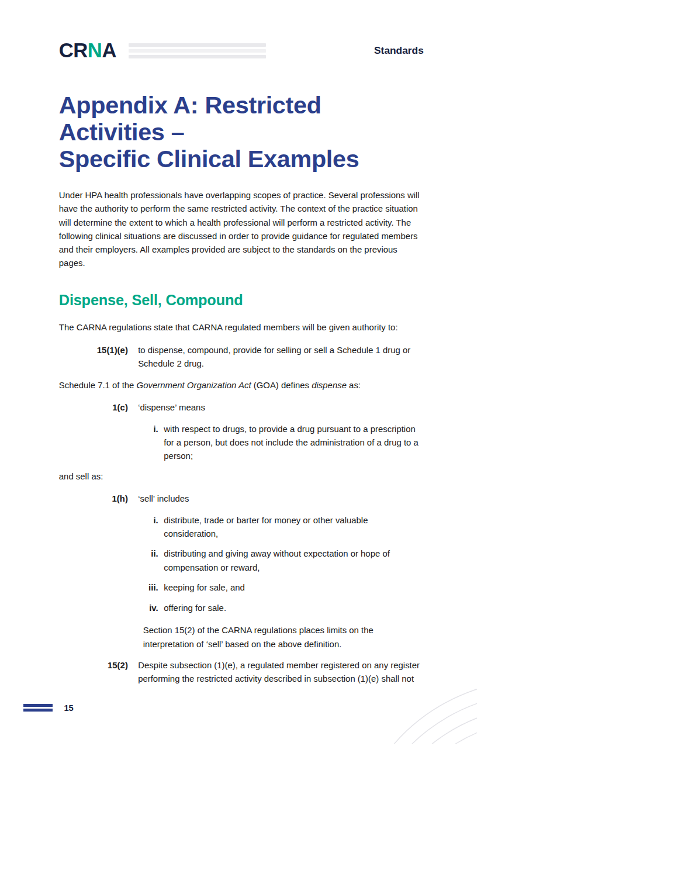CRNA
Standards
Appendix A: Restricted Activities –
Specific Clinical Examples
Under HPA health professionals have overlapping scopes of practice. Several professions will have the authority to perform the same restricted activity. The context of the practice situation will determine the extent to which a health professional will perform a restricted activity. The following clinical situations are discussed in order to provide guidance for regulated members and their employers. All examples provided are subject to the standards on the previous pages.
Dispense, Sell, Compound
The CARNA regulations state that CARNA regulated members will be given authority to:
15(1)(e)
to dispense, compound, provide for selling or sell a Schedule 1 drug or Schedule 2 drug.
Schedule 7.1 of the Government Organization Act (GOA) defines dispense as:
1(c)
‘dispense’ means
i. with respect to drugs, to provide a drug pursuant to a prescription for a person, but does not include the administration of a drug to a person;
and sell as:
1(h)
‘sell’ includes
i. distribute, trade or barter for money or other valuable consideration,
ii. distributing and giving away without expectation or hope of compensation or reward,
iii. keeping for sale, and
iv. offering for sale.
Section 15(2) of the CARNA regulations places limits on the interpretation of ‘sell’ based on the above definition.
15(2)
Despite subsection (1)(e), a regulated member registered on any register performing the restricted activity described in subsection (1)(e) shall not
15